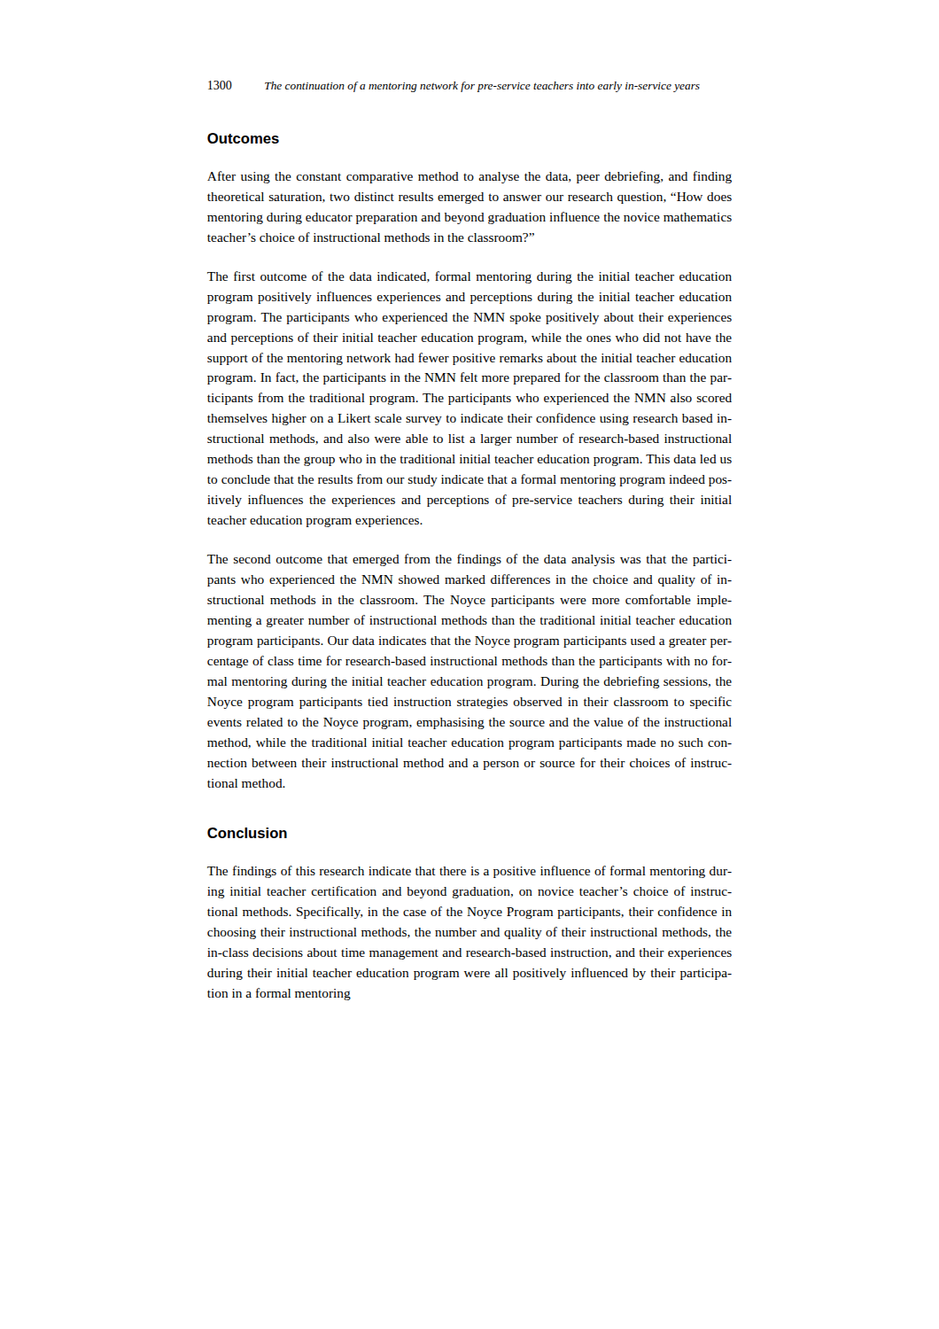1300
The continuation of a mentoring network for pre-service teachers into early in-service years
Outcomes
After using the constant comparative method to analyse the data, peer debriefing, and finding theoretical saturation, two distinct results emerged to answer our research question, “How does mentoring during educator preparation and beyond graduation influence the novice mathematics teacher’s choice of instructional methods in the classroom?”
The first outcome of the data indicated, formal mentoring during the initial teacher education program positively influences experiences and perceptions during the initial teacher education program. The participants who experienced the NMN spoke positively about their experiences and perceptions of their initial teacher education program, while the ones who did not have the support of the mentoring network had fewer positive remarks about the initial teacher education program. In fact, the participants in the NMN felt more prepared for the classroom than the participants from the traditional program. The participants who experienced the NMN also scored themselves higher on a Likert scale survey to indicate their confidence using research based instructional methods, and also were able to list a larger number of research-based instructional methods than the group who in the traditional initial teacher education program. This data led us to conclude that the results from our study indicate that a formal mentoring program indeed positively influences the experiences and perceptions of pre-service teachers during their initial teacher education program experiences.
The second outcome that emerged from the findings of the data analysis was that the participants who experienced the NMN showed marked differences in the choice and quality of instructional methods in the classroom. The Noyce participants were more comfortable implementing a greater number of instructional methods than the traditional initial teacher education program participants. Our data indicates that the Noyce program participants used a greater percentage of class time for research-based instructional methods than the participants with no formal mentoring during the initial teacher education program. During the debriefing sessions, the Noyce program participants tied instruction strategies observed in their classroom to specific events related to the Noyce program, emphasising the source and the value of the instructional method, while the traditional initial teacher education program participants made no such connection between their instructional method and a person or source for their choices of instructional method.
Conclusion
The findings of this research indicate that there is a positive influence of formal mentoring during initial teacher certification and beyond graduation, on novice teacher’s choice of instructional methods. Specifically, in the case of the Noyce Program participants, their confidence in choosing their instructional methods, the number and quality of their instructional methods, the in-class decisions about time management and research-based instruction, and their experiences during their initial teacher education program were all positively influenced by their participation in a formal mentoring